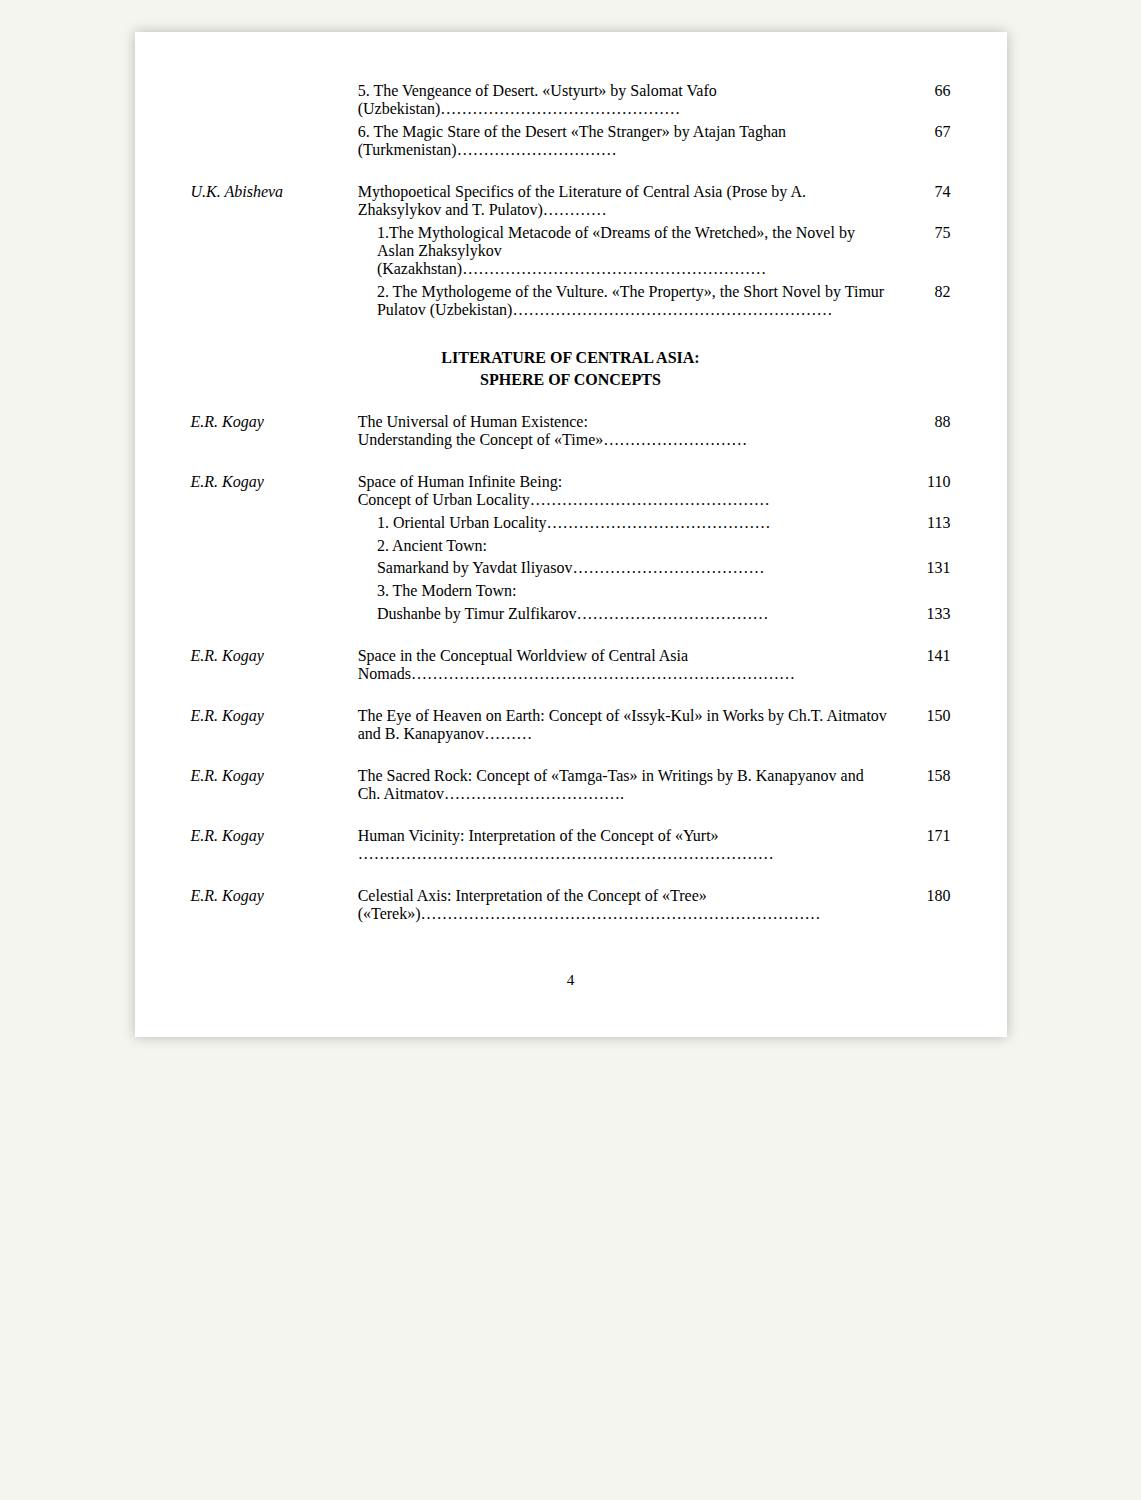| | 5. The Vengeance of Desert. «Ustyurt» by Salomat Vafo (Uzbekistan)……………………………………… | 66 |
| | 6. The Magic Stare of the Desert «The Stranger» by Atajan Taghan (Turkmenistan)………………………… | 67 |
| U.K. Abisheva | Mythopoetical Specifics of the Literature of Central Asia (Prose by A. Zhaksylykov and T. Pulatov)………… | 74 |
| | 1.The Mythological Metacode of «Dreams of the Wretched», the Novel by Aslan Zhaksylykov (Kazakhstan)………………………………………………… | 75 |
| | 2. The Mythologeme of the Vulture. «The Property», the Short Novel by Timur Pulatov (Uzbekistan)…………………………………………………… | 82 |
LITERATURE OF CENTRAL ASIA:
SPHERE OF CONCEPTS
| E.R. Kogay | The Universal of Human Existence: Understanding the Concept of «Time»……………………… | 88 |
| E.R. Kogay | Space of Human Infinite Being: Concept of Urban Locality……………………………………… | 110 |
| | 1. Oriental Urban Locality…………………………………… | 113 |
| | 2. Ancient Town: | |
| | Samarkand by Yavdat Iliyasov……………………………… | 131 |
| | 3. The Modern Town: | |
| | Dushanbe by Timur Zulfikarov……………………………… | 133 |
| E.R. Kogay | Space in the Conceptual Worldview of Central Asia Nomads……………………………………………………………… | 141 |
| E.R. Kogay | The Eye of Heaven on Earth: Concept of «Issyk-Kul» in Works by Ch.T. Aitmatov and B. Kanapyanov……… | 150 |
| E.R. Kogay | The Sacred Rock: Concept of «Tamga-Tas» in Writings by B. Kanapyanov and Ch. Aitmatov……………………………. | 158 |
| E.R. Kogay | Human Vicinity: Interpretation of the Concept of «Yurt» …………………………………………………………………… | 171 |
| E.R. Kogay | Celestial Axis: Interpretation of the Concept of «Tree» («Terek»)………………………………………………………………… | 180 |
4